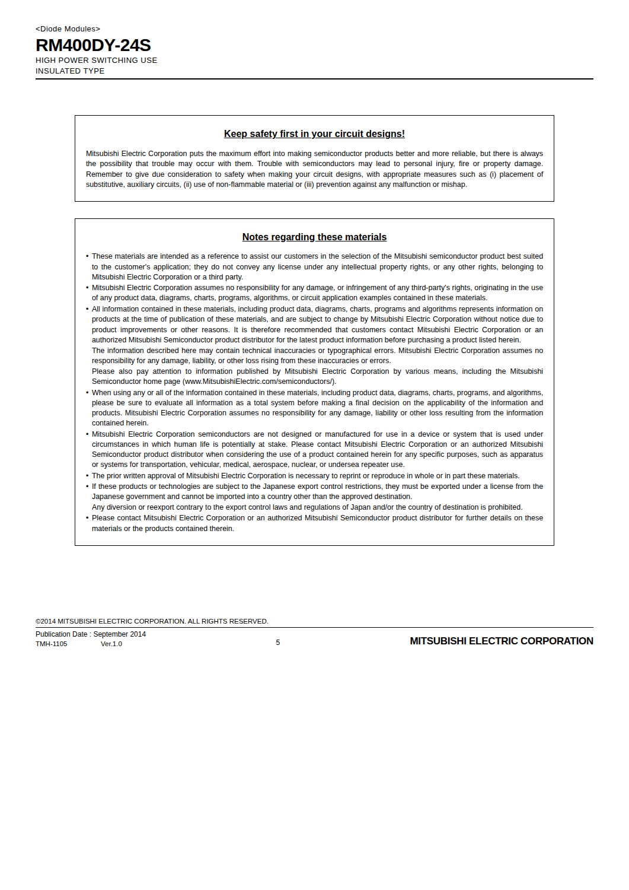<Diode Modules>
RM400DY-24S
HIGH POWER SWITCHING USE
INSULATED TYPE
Keep safety first in your circuit designs!
Mitsubishi Electric Corporation puts the maximum effort into making semiconductor products better and more reliable, but there is always the possibility that trouble may occur with them. Trouble with semiconductors may lead to personal injury, fire or property damage. Remember to give due consideration to safety when making your circuit designs, with appropriate measures such as (i) placement of substitutive, auxiliary circuits, (ii) use of non-flammable material or (iii) prevention against any malfunction or mishap.
Notes regarding these materials
These materials are intended as a reference to assist our customers in the selection of the Mitsubishi semiconductor product best suited to the customer's application; they do not convey any license under any intellectual property rights, or any other rights, belonging to Mitsubishi Electric Corporation or a third party.
Mitsubishi Electric Corporation assumes no responsibility for any damage, or infringement of any third-party's rights, originating in the use of any product data, diagrams, charts, programs, algorithms, or circuit application examples contained in these materials.
All information contained in these materials, including product data, diagrams, charts, programs and algorithms represents information on products at the time of publication of these materials, and are subject to change by Mitsubishi Electric Corporation without notice due to product improvements or other reasons. It is therefore recommended that customers contact Mitsubishi Electric Corporation or an authorized Mitsubishi Semiconductor product distributor for the latest product information before purchasing a product listed herein.
The information described here may contain technical inaccuracies or typographical errors. Mitsubishi Electric Corporation assumes no responsibility for any damage, liability, or other loss rising from these inaccuracies or errors.
Please also pay attention to information published by Mitsubishi Electric Corporation by various means, including the Mitsubishi Semiconductor home page (www.MitsubishiElectric.com/semiconductors/).
When using any or all of the information contained in these materials, including product data, diagrams, charts, programs, and algorithms, please be sure to evaluate all information as a total system before making a final decision on the applicability of the information and products. Mitsubishi Electric Corporation assumes no responsibility for any damage, liability or other loss resulting from the information contained herein.
Mitsubishi Electric Corporation semiconductors are not designed or manufactured for use in a device or system that is used under circumstances in which human life is potentially at stake. Please contact Mitsubishi Electric Corporation or an authorized Mitsubishi Semiconductor product distributor when considering the use of a product contained herein for any specific purposes, such as apparatus or systems for transportation, vehicular, medical, aerospace, nuclear, or undersea repeater use.
The prior written approval of Mitsubishi Electric Corporation is necessary to reprint or reproduce in whole or in part these materials.
If these products or technologies are subject to the Japanese export control restrictions, they must be exported under a license from the Japanese government and cannot be imported into a country other than the approved destination.
Any diversion or reexport contrary to the export control laws and regulations of Japan and/or the country of destination is prohibited.
Please contact Mitsubishi Electric Corporation or an authorized Mitsubishi Semiconductor product distributor for further details on these materials or the products contained therein.
©2014 MITSUBISHI ELECTRIC CORPORATION. ALL RIGHTS RESERVED.
Publication Date : September 2014
TMH-1105 Ver.1.0
5
MITSUBISHI ELECTRIC CORPORATION